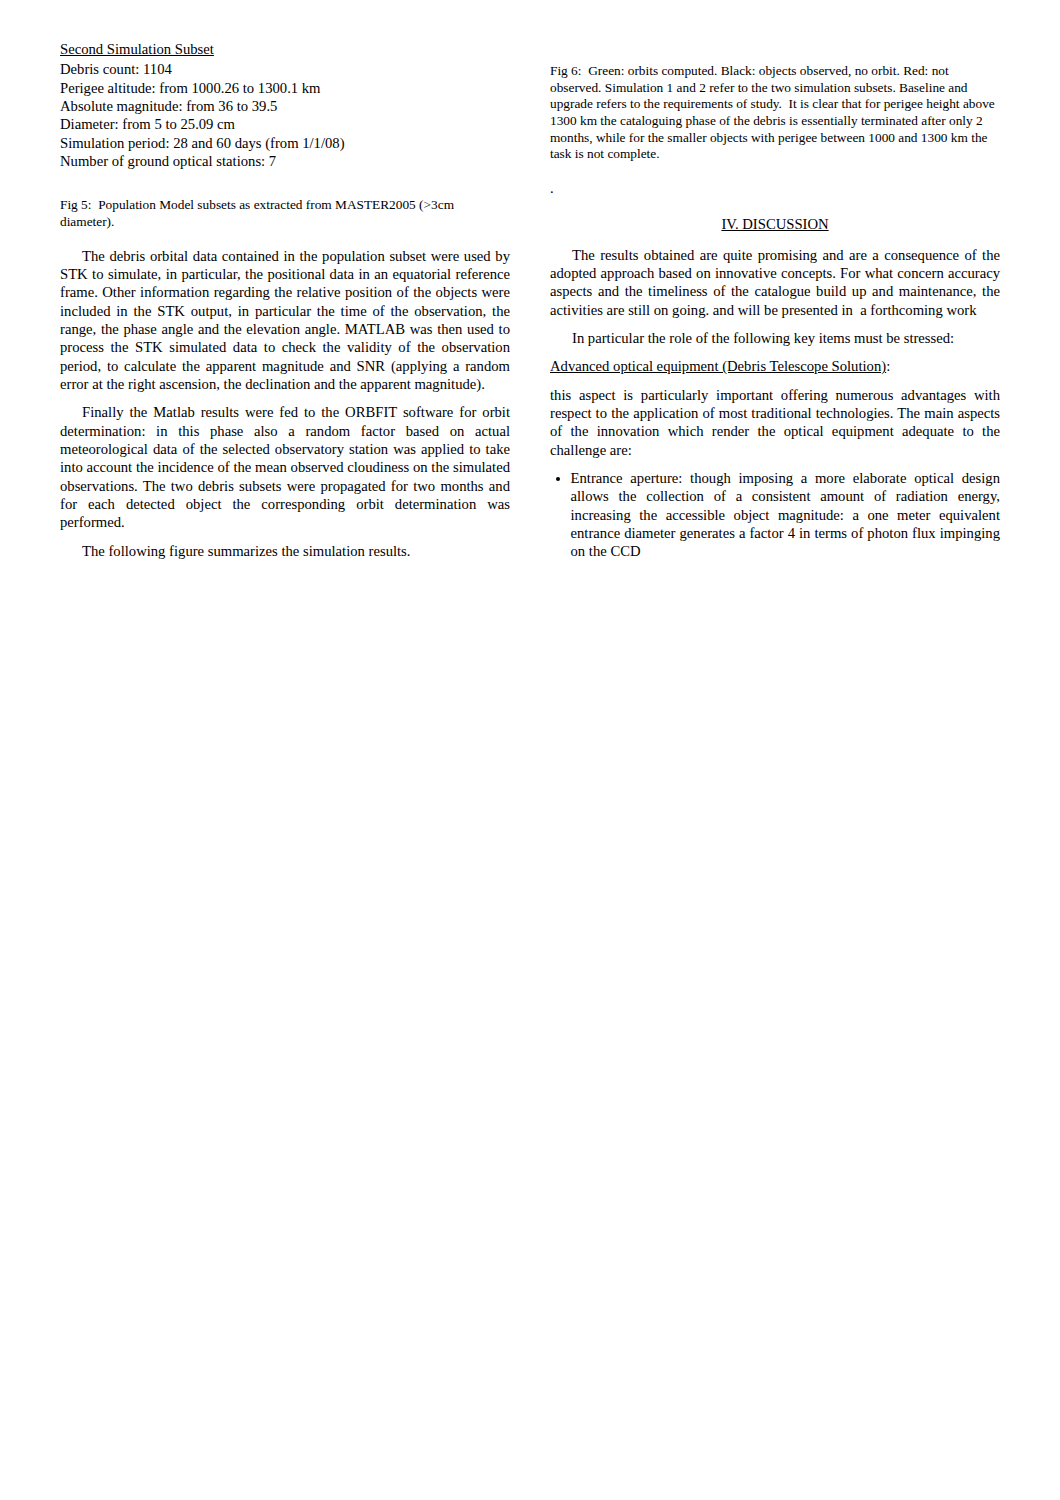Second Simulation Subset
Debris count: 1104
Perigee altitude: from 1000.26 to 1300.1 km
Absolute magnitude: from 36 to 39.5
Diameter: from 5 to 25.09 cm
Simulation period: 28 and 60 days (from 1/1/08)
Number of ground optical stations: 7
Fig 5: Population Model subsets as extracted from MASTER2005 (>3cm diameter).
The debris orbital data contained in the population subset were used by STK to simulate, in particular, the positional data in an equatorial reference frame. Other information regarding the relative position of the objects were included in the STK output, in particular the time of the observation, the range, the phase angle and the elevation angle. MATLAB was then used to process the STK simulated data to check the validity of the observation period, to calculate the apparent magnitude and SNR (applying a random error at the right ascension, the declination and the apparent magnitude).
Finally the Matlab results were fed to the ORBFIT software for orbit determination: in this phase also a random factor based on actual meteorological data of the selected observatory station was applied to take into account the incidence of the mean observed cloudiness on the simulated observations. The two debris subsets were propagated for two months and for each detected object the corresponding orbit determination was performed.
The following figure summarizes the simulation results.
Fig 6: Green: orbits computed. Black: objects observed, no orbit. Red: not observed. Simulation 1 and 2 refer to the two simulation subsets. Baseline and upgrade refers to the requirements of study. It is clear that for perigee height above 1300 km the cataloguing phase of the debris is essentially terminated after only 2 months, while for the smaller objects with perigee between 1000 and 1300 km the task is not complete.
.
IV. DISCUSSION
The results obtained are quite promising and are a consequence of the adopted approach based on innovative concepts. For what concern accuracy aspects and the timeliness of the catalogue build up and maintenance, the activities are still on going. and will be presented in a forthcoming work
In particular the role of the following key items must be stressed:
Advanced optical equipment (Debris Telescope Solution):
this aspect is particularly important offering numerous advantages with respect to the application of most traditional technologies. The main aspects of the innovation which render the optical equipment adequate to the challenge are:
Entrance aperture: though imposing a more elaborate optical design allows the collection of a consistent amount of radiation energy, increasing the accessible object magnitude: a one meter equivalent entrance diameter generates a factor 4 in terms of photon flux impinging on the CCD